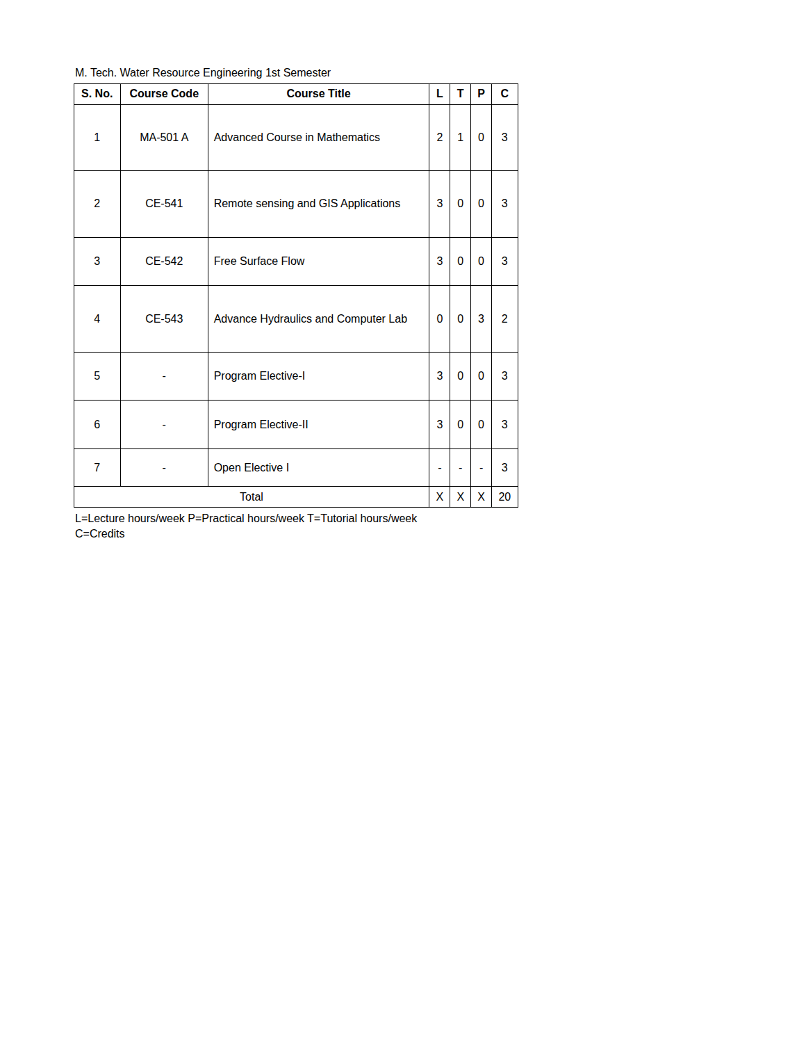M. Tech. Water Resource Engineering 1st Semester
| S. No. | Course Code | Course Title | L | T | P | C |
| --- | --- | --- | --- | --- | --- | --- |
| 1 | MA-501 A | Advanced Course in Mathematics | 2 | 1 | 0 | 3 |
| 2 | CE-541 | Remote sensing and GIS Applications | 3 | 0 | 0 | 3 |
| 3 | CE-542 | Free Surface Flow | 3 | 0 | 0 | 3 |
| 4 | CE-543 | Advance Hydraulics and Computer Lab | 0 | 0 | 3 | 2 |
| 5 | - | Program Elective-I | 3 | 0 | 0 | 3 |
| 6 | - | Program Elective-II | 3 | 0 | 0 | 3 |
| 7 | - | Open Elective I | - | - | - | 3 |
| Total | X | X | X | 20 |
L=Lecture hours/week P=Practical hours/week T=Tutorial hours/week
C=Credits